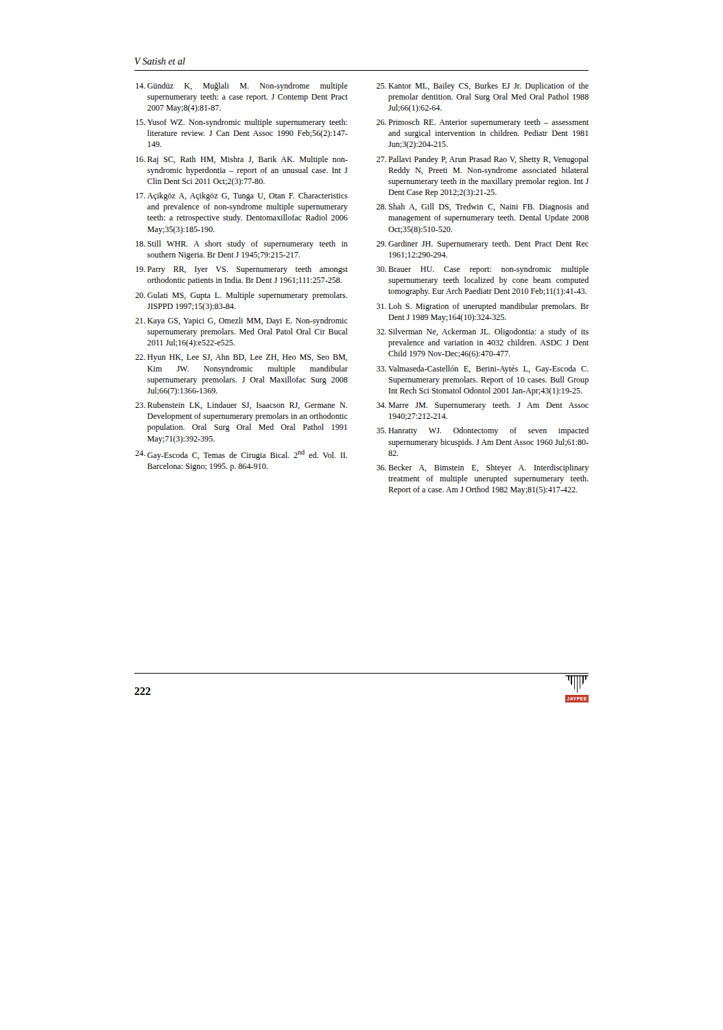V Satish et al
Gündüz K, Muğlali M. Non-syndrome multiple supernumerary teeth: a case report. J Contemp Dent Pract 2007 May;8(4):81-87.
Yusof WZ. Non-syndromic multiple supernumerary teeth: literature review. J Can Dent Assoc 1990 Feb;56(2):147-149.
Raj SC, Rath HM, Mishra J, Barik AK. Multiple non-syndromic hyperdontia – report of an unusual case. Int J Clin Dent Sci 2011 Oct;2(3):77-80.
Açikgöz A, Açikgöz G, Tunga U, Otan F. Characteristics and prevalence of non-syndrome multiple supernumerary teeth: a retrospective study. Dentomaxillofac Radiol 2006 May;35(3):185-190.
Still WHR. A short study of supernumerary teeth in southern Nigeria. Br Dent J 1945;79:215-217.
Parry RR, Iyer VS. Supernumerary teeth amongst orthodontic patients in India. Br Dent J 1961;111:257-258.
Gulati MS, Gupta L. Multiple supernumerary premolars. JISPPD 1997;15(3):83-84.
Kaya GS, Yapici G, Omezli MM, Dayi E. Non-syndromic supernumerary premolars. Med Oral Patol Oral Cir Bucal 2011 Jul;16(4):e522-e525.
Hyun HK, Lee SJ, Ahn BD, Lee ZH, Heo MS, Seo BM, Kim JW. Nonsyndromic multiple mandibular supernumerary premolars. J Oral Maxillofac Surg 2008 Jul;66(7):1366-1369.
Rubenstein LK, Lindauer SJ, Isaacson RJ, Germane N. Development of supernumerary premolars in an orthodontic population. Oral Surg Oral Med Oral Pathol 1991 May;71(3):392-395.
Gay-Escoda C, Temas de Cirugia Bical. 2nd ed. Vol. II. Barcelona: Signo; 1995. p. 864-910.
Kantor ML, Bailey CS, Burkes EJ Jr. Duplication of the premolar dentition. Oral Surg Oral Med Oral Pathol 1988 Jul;66(1):62-64.
Primosch RE. Anterior supernumerary teeth – assessment and surgical intervention in children. Pediatr Dent 1981 Jun;3(2):204-215.
Pallavi Pandey P, Arun Prasad Rao V, Shetty R, Venugopal Reddy N, Preeti M. Non-syndrome associated bilateral supernumerary teeth in the maxillary premolar region. Int J Dent Case Rep 2012;2(3):21-25.
Shah A, Gill DS, Tredwin C, Naini FB. Diagnosis and management of supernumerary teeth. Dental Update 2008 Oct;35(8):510-520.
Gardiner JH. Supernumerary teeth. Dent Pract Dent Rec 1961;12:290-294.
Brauer HU. Case report: non-syndromic multiple supernumerary teeth localized by cone beam computed tomography. Eur Arch Paediatr Dent 2010 Feb;11(1):41-43.
Loh S. Migration of unerupted mandibular premolars. Br Dent J 1989 May;164(10):324-325.
Silverman Ne, Ackerman JL. Oligodontia: a study of its prevalence and variation in 4032 children. ASDC J Dent Child 1979 Nov-Dec;46(6):470-477.
Valmaseda-Castellón E, Berini-Aytés L, Gay-Escoda C. Supernumerary premolars. Report of 10 cases. Bull Group Int Rech Sci Stomatol Odontol 2001 Jan-Apr;43(1):19-25.
Marre JM. Supernumerary teeth. J Am Dent Assoc 1940;27:212-214.
Hanratty WJ. Odontectomy of seven impacted supernumerary bicuspids. J Am Dent Assoc 1960 Jul;61:80-82.
Becker A, Bimstein E, Shteyer A. Interdisciplinary treatment of multiple unerupted supernumerary teeth. Report of a case. Am J Orthod 1982 May;81(5):417-422.
222
JAYPEE